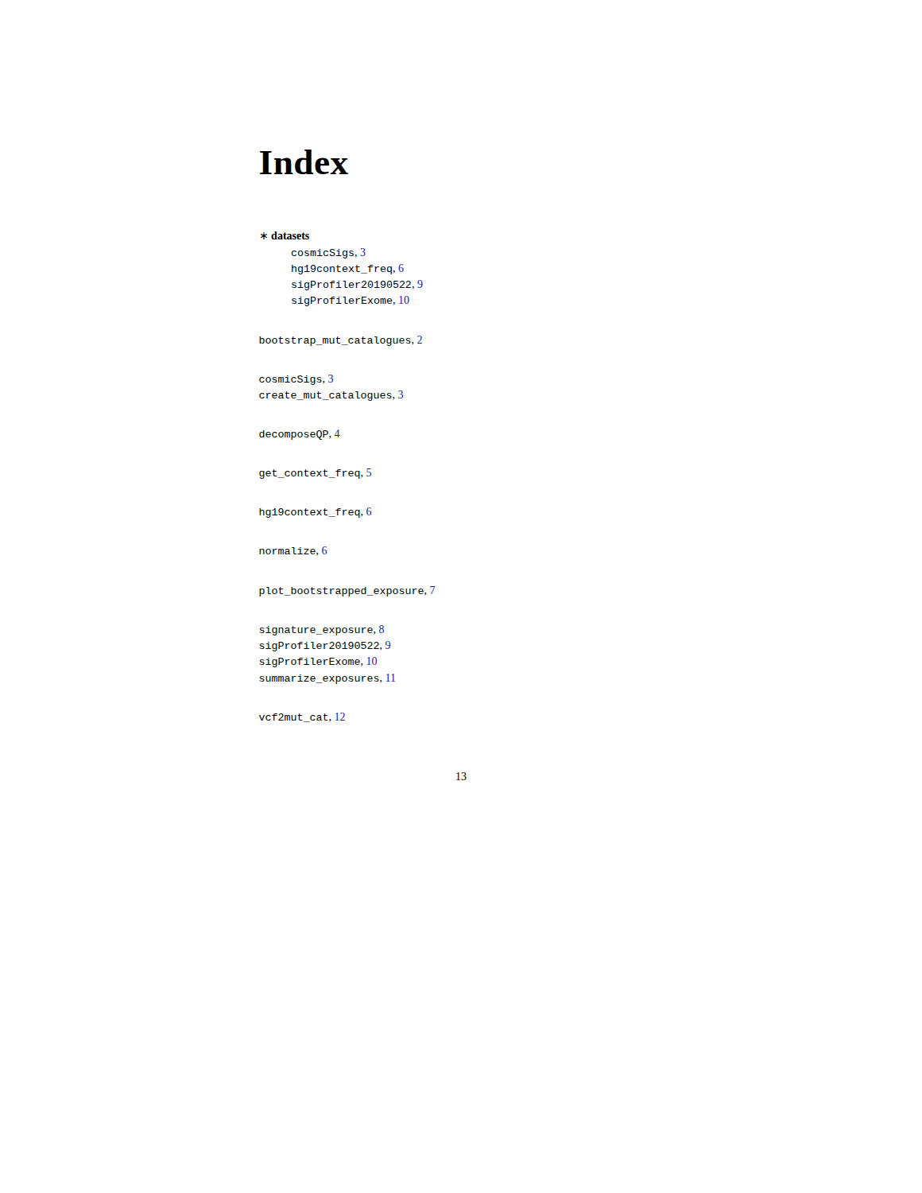Index
∗ datasets
cosmicSigs, 3
hg19context_freq, 6
sigProfiler20190522, 9
sigProfilerExome, 10
bootstrap_mut_catalogues, 2
cosmicSigs, 3
create_mut_catalogues, 3
decomposeQP, 4
get_context_freq, 5
hg19context_freq, 6
normalize, 6
plot_bootstrapped_exposure, 7
signature_exposure, 8
sigProfiler20190522, 9
sigProfilerExome, 10
summarize_exposures, 11
vcf2mut_cat, 12
13